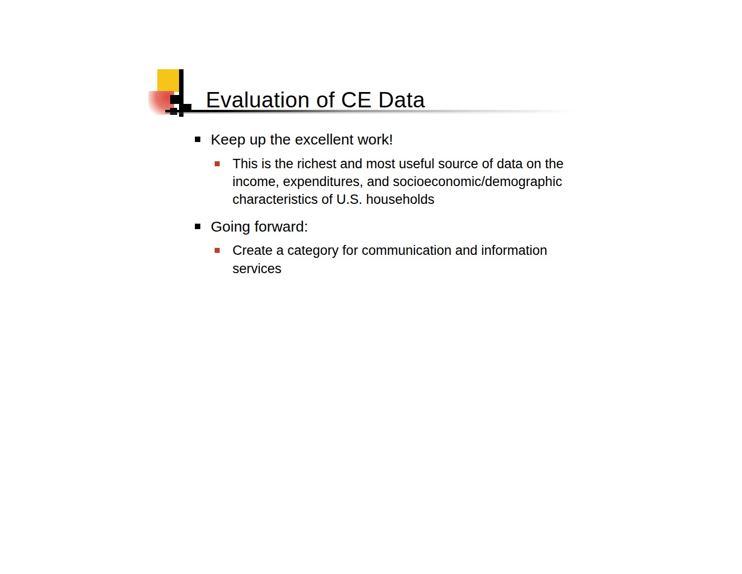Evaluation of CE Data
Keep up the excellent work!
This is the richest and most useful source of data on the income, expenditures, and socioeconomic/demographic characteristics of U.S. households
Going forward:
Create a category for communication and information services